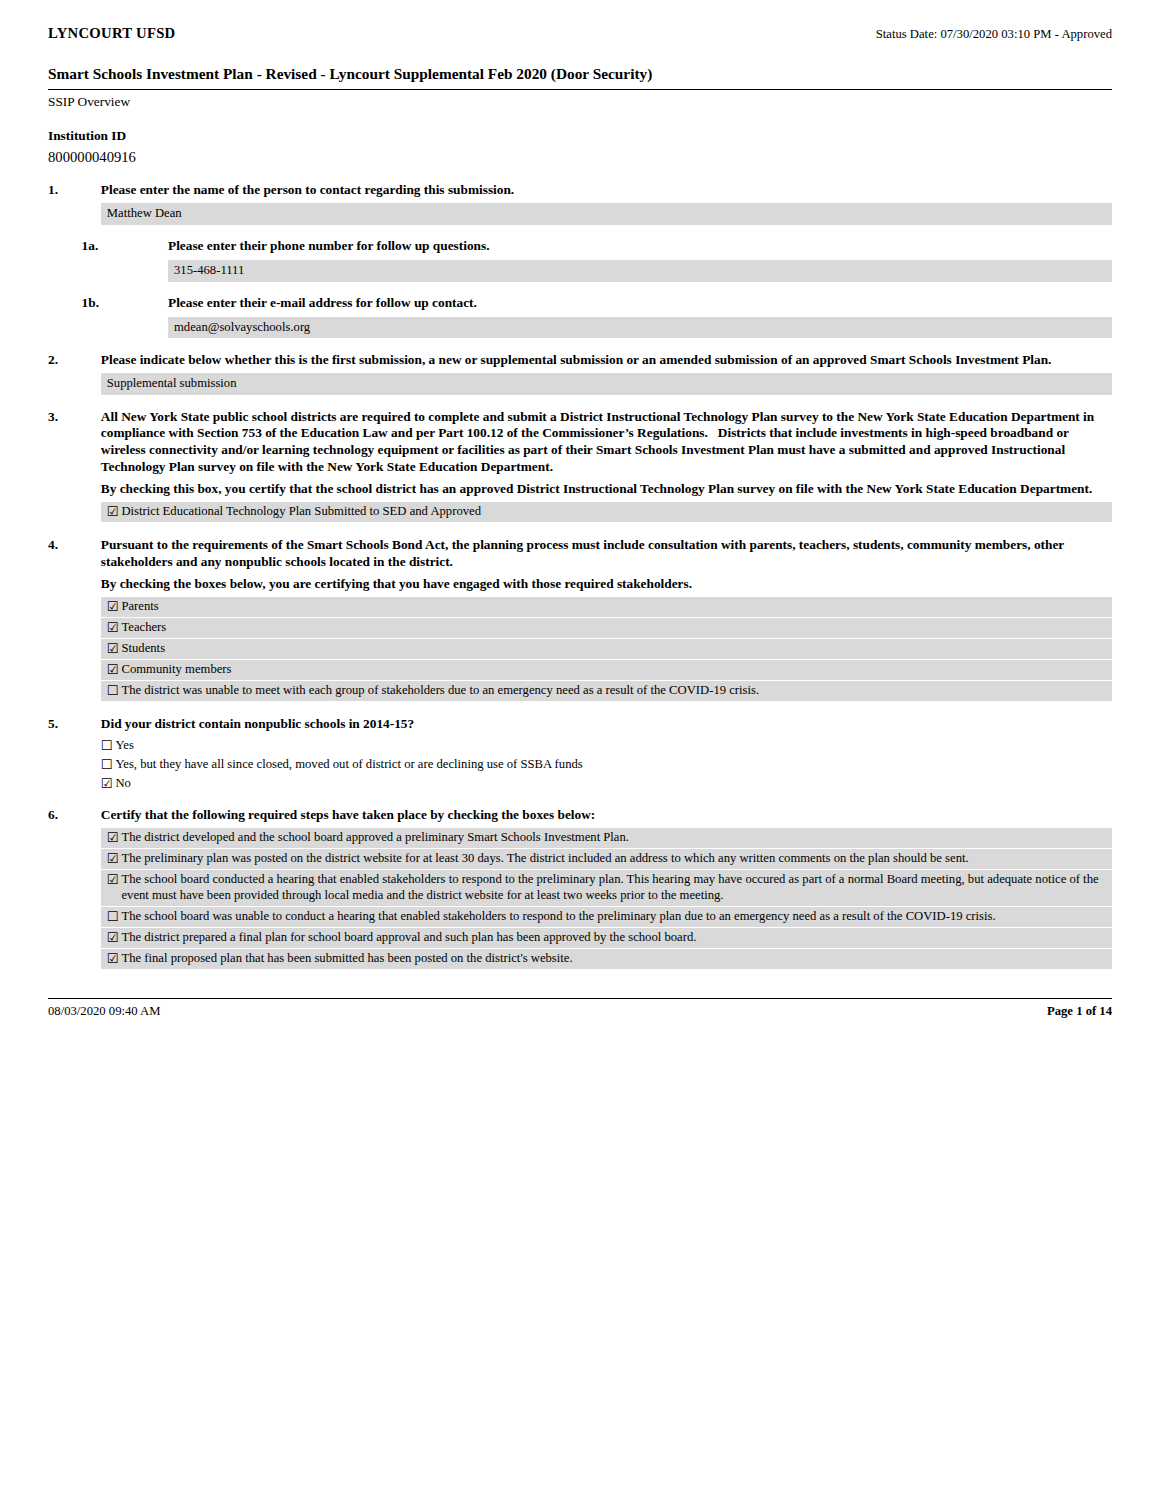LYNCOURT UFSD Status Date: 07/30/2020 03:10 PM - Approved
Smart Schools Investment Plan - Revised - Lyncourt Supplemental Feb 2020 (Door Security)
SSIP Overview
Institution ID
800000040916
1.
Please enter the name of the person to contact regarding this submission.
Matthew Dean
1a.
Please enter their phone number for follow up questions.
315-468-1111
1b.
Please enter their e-mail address for follow up contact.
mdean@solvayschools.org
2.
Please indicate below whether this is the first submission, a new or supplemental submission or an amended submission of an approved Smart Schools Investment Plan.
Supplemental submission
3.
All New York State public school districts are required to complete and submit a District Instructional Technology Plan survey to the New York State Education Department in compliance with Section 753 of the Education Law and per Part 100.12 of the Commissioner’s Regulations. Districts that include investments in high-speed broadband or wireless connectivity and/or learning technology equipment or facilities as part of their Smart Schools Investment Plan must have a submitted and approved Instructional Technology Plan survey on file with the New York State Education Department.
By checking this box, you certify that the school district has an approved District Instructional Technology Plan survey on file with the New York State Education Department.
☑District Educational Technology Plan Submitted to SED and Approved
4.
Pursuant to the requirements of the Smart Schools Bond Act, the planning process must include consultation with parents, teachers, students, community members, other stakeholders and any nonpublic schools located in the district.
By checking the boxes below, you are certifying that you have engaged with those required stakeholders.
☑Parents
☑Teachers
☑Students
☑Community members
☐The district was unable to meet with each group of stakeholders due to an emergency need as a result of the COVID-19 crisis.
5.
Did your district contain nonpublic schools in 2014-15?
☐Yes
☐Yes, but they have all since closed, moved out of district or are declining use of SSBA funds
☑No
6.
Certify that the following required steps have taken place by checking the boxes below:
☑The district developed and the school board approved a preliminary Smart Schools Investment Plan.
☑The preliminary plan was posted on the district website for at least 30 days. The district included an address to which any written comments on the plan should be sent.
☑The school board conducted a hearing that enabled stakeholders to respond to the preliminary plan. This hearing may have occured as part of a normal Board meeting, but adequate notice of the event must have been provided through local media and the district website for at least two weeks prior to the meeting.
☐The school board was unable to conduct a hearing that enabled stakeholders to respond to the preliminary plan due to an emergency need as a result of the COVID-19 crisis.
☑The district prepared a final plan for school board approval and such plan has been approved by the school board.
☑The final proposed plan that has been submitted has been posted on the district's website.
08/03/2020 09:40 AM Page 1 of 14